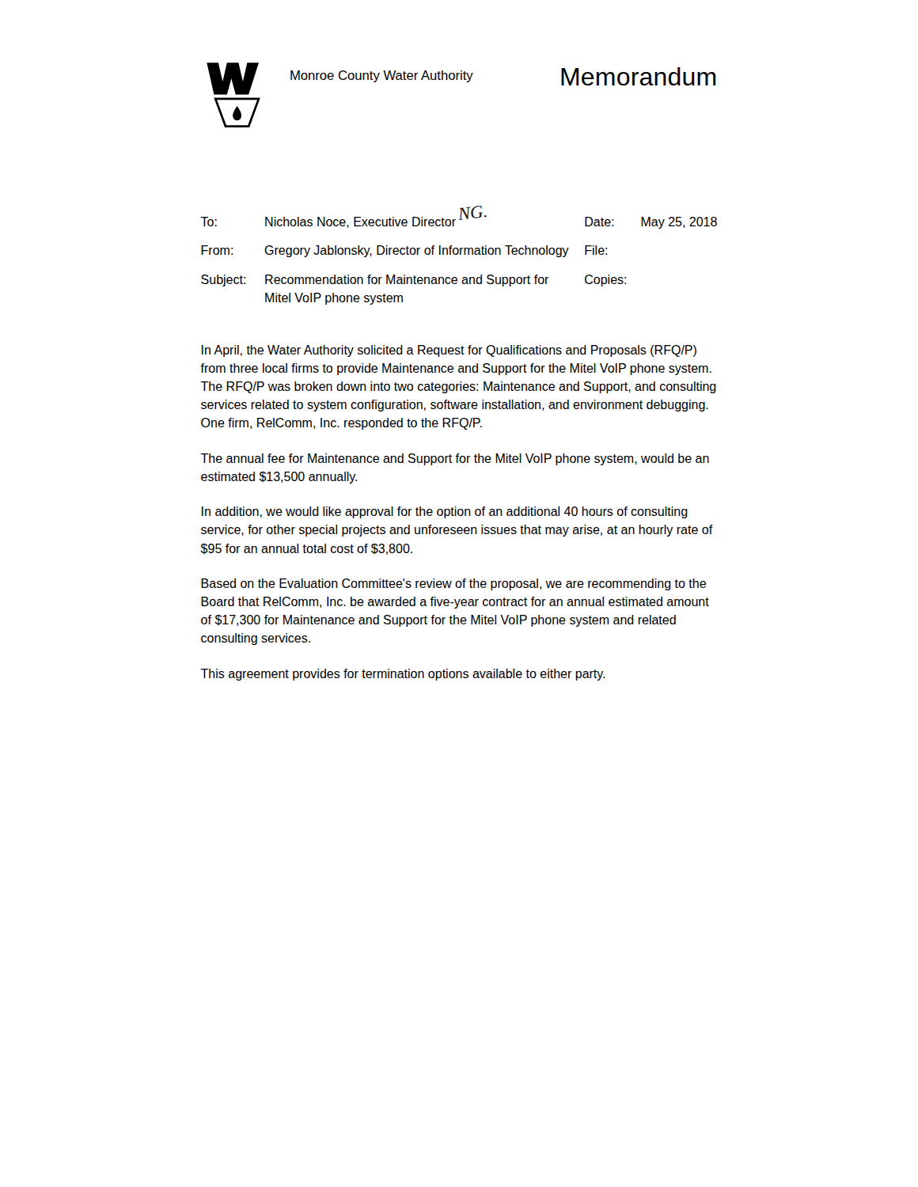Monroe County Water Authority
Memorandum
| To: | Nicholas Noce, Executive Director NG. | Date: | May 25, 2018 |
| From: | Gregory Jablonsky, Director of Information Technology | File: | |
| Subject: | Recommendation for Maintenance and Support for Mitel VoIP phone system | Copies: | |
In April, the Water Authority solicited a Request for Qualifications and Proposals (RFQ/P) from three local firms to provide Maintenance and Support for the Mitel VoIP phone system. The RFQ/P was broken down into two categories: Maintenance and Support, and consulting services related to system configuration, software installation, and environment debugging. One firm, RelComm, Inc. responded to the RFQ/P.
The annual fee for Maintenance and Support for the Mitel VoIP phone system, would be an estimated $13,500 annually.
In addition, we would like approval for the option of an additional 40 hours of consulting service, for other special projects and unforeseen issues that may arise, at an hourly rate of $95 for an annual total cost of $3,800.
Based on the Evaluation Committee's review of the proposal, we are recommending to the Board that RelComm, Inc. be awarded a five-year contract for an annual estimated amount of $17,300 for Maintenance and Support for the Mitel VoIP phone system and related consulting services.
This agreement provides for termination options available to either party.